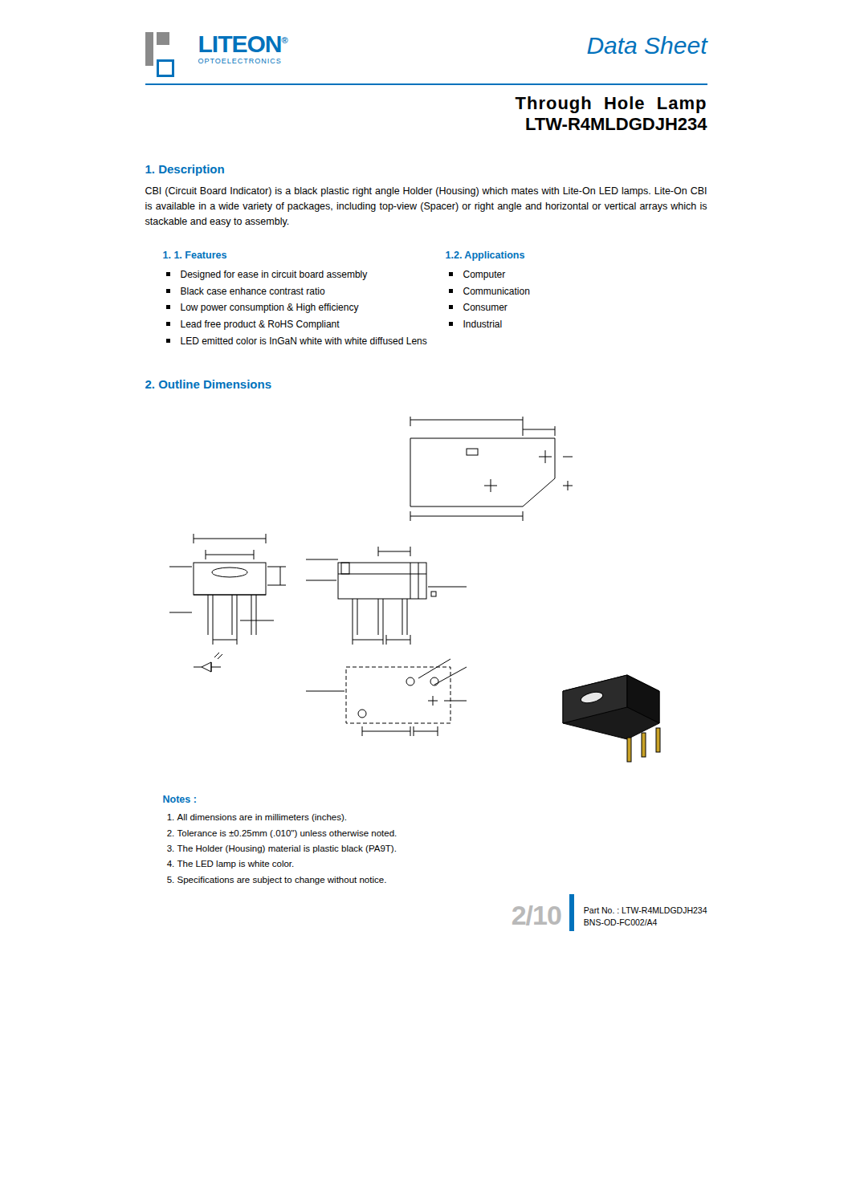LITEON®
OPTOELECTRONICS
Data Sheet
Through Hole Lamp
LTW-R4MLDGDJH234
1. Description
CBI (Circuit Board Indicator) is a black plastic right angle Holder (Housing) which mates with Lite-On LED lamps. Lite-On CBI is available in a wide variety of packages, including top-view (Spacer) or right angle and horizontal or vertical arrays which is stackable and easy to assembly.
1. 1. Features
Designed for ease in circuit board assembly
Black case enhance contrast ratio
Low power consumption & High efficiency
Lead free product & RoHS Compliant
LED emitted color is InGaN white with white diffused Lens
1.2. Applications
Computer
Communication
Consumer
Industrial
2. Outline Dimensions
15.68 (.616) 3.45 (.136) 14.57 (.572) 7.55 (.297) 4.3 (.169) 1.5(.059) 1.5(.059) 2.2(.086) 1.35 (.053) 2.54 NOM. (.10) Recommended P.C.B. Layout 4.4(.173) 2.38 (.096) 4.17(.164) 6.0 (.236) 2.9±0.5 (.114±.02) 0.5 (.02) 6.67±0.5 (.262±.02) 5.0(.196) 2.54(.1) 2-∅1.4 2-∅0.8~0.9 6.0 (.236) 2.9 (.114)
Notes :
All dimensions are in millimeters (inches).
Tolerance is ±0.25mm (.010") unless otherwise noted.
The Holder (Housing) material is plastic black (PA9T).
The LED lamp is white color.
Specifications are subject to change without notice.
2/10
Part No. : LTW-R4MLDGDJH234
BNS-OD-FC002/A4